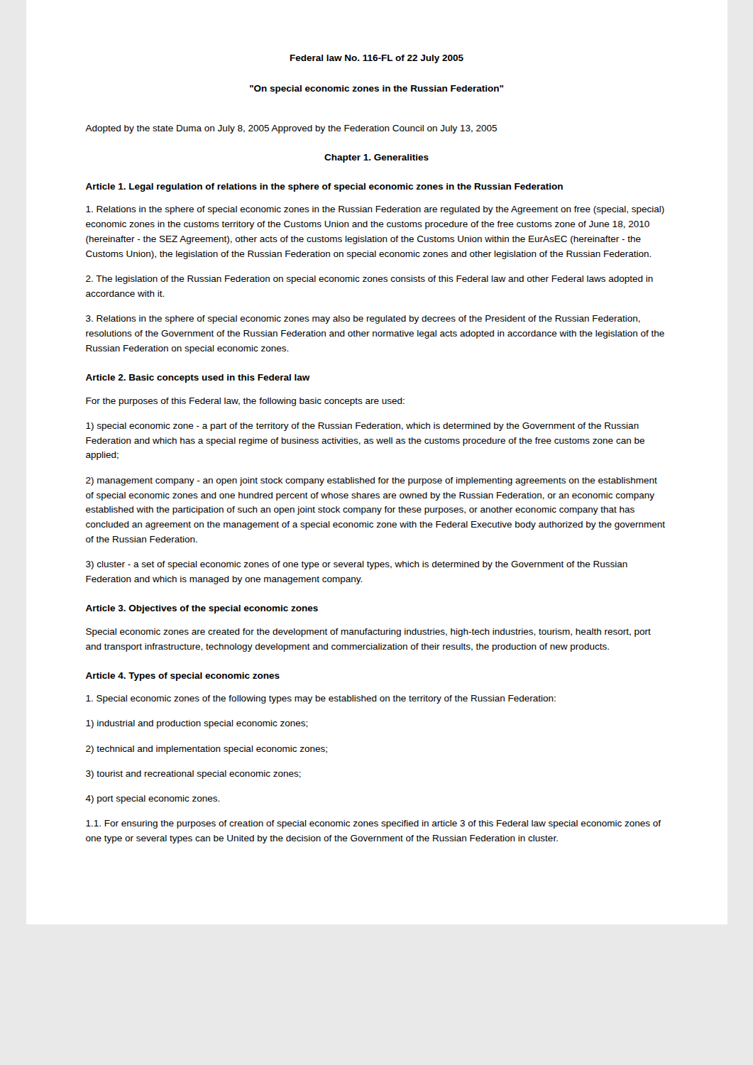Federal law No. 116-FL of 22 July 2005
"On special economic zones in the Russian Federation"
Adopted by the state Duma on July 8, 2005 Approved by the Federation Council on July 13, 2005
Chapter 1. Generalities
Article 1. Legal regulation of relations in the sphere of special economic zones in the Russian Federation
1. Relations in the sphere of special economic zones in the Russian Federation are regulated by the Agreement on free (special, special) economic zones in the customs territory of the Customs Union and the customs procedure of the free customs zone of June 18, 2010 (hereinafter - the SEZ Agreement), other acts of the customs legislation of the Customs Union within the EurAsEC (hereinafter - the Customs Union), the legislation of the Russian Federation on special economic zones and other legislation of the Russian Federation.
2. The legislation of the Russian Federation on special economic zones consists of this Federal law and other Federal laws adopted in accordance with it.
3. Relations in the sphere of special economic zones may also be regulated by decrees of the President of the Russian Federation, resolutions of the Government of the Russian Federation and other normative legal acts adopted in accordance with the legislation of the Russian Federation on special economic zones.
Article 2. Basic concepts used in this Federal law
For the purposes of this Federal law, the following basic concepts are used:
1) special economic zone - a part of the territory of the Russian Federation, which is determined by the Government of the Russian Federation and which has a special regime of business activities, as well as the customs procedure of the free customs zone can be applied;
2) management company - an open joint stock company established for the purpose of implementing agreements on the establishment of special economic zones and one hundred percent of whose shares are owned by the Russian Federation, or an economic company established with the participation of such an open joint stock company for these purposes, or another economic company that has concluded an agreement on the management of a special economic zone with the Federal Executive body authorized by the government of the Russian Federation.
3) cluster - a set of special economic zones of one type or several types, which is determined by the Government of the Russian Federation and which is managed by one management company.
Article 3. Objectives of the special economic zones
Special economic zones are created for the development of manufacturing industries, high-tech industries, tourism, health resort, port and transport infrastructure, technology development and commercialization of their results, the production of new products.
Article 4. Types of special economic zones
1. Special economic zones of the following types may be established on the territory of the Russian Federation:
1) industrial and production special economic zones;
2) technical and implementation special economic zones;
3) tourist and recreational special economic zones;
4) port special economic zones.
1.1. For ensuring the purposes of creation of special economic zones specified in article 3 of this Federal law special economic zones of one type or several types can be United by the decision of the Government of the Russian Federation in cluster.